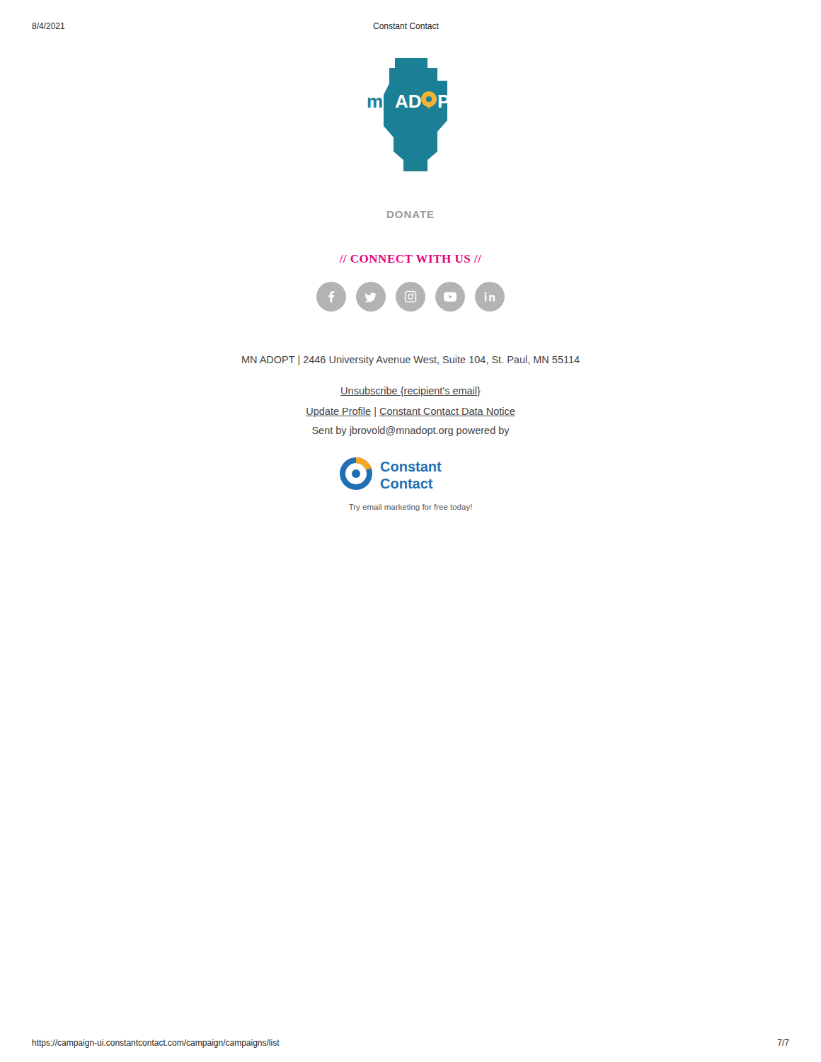8/4/2021
Constant Contact
mn AD PT
DONATE
// CONNECT WITH US //
MN ADOPT | 2446 University Avenue West, Suite 104, St. Paul, MN 55114
Unsubscribe {recipient's email}
Update Profile | Constant Contact Data Notice
Sent by jbrovold@mnadopt.org powered by
Constant Contact
Try email marketing for free today!
https://campaign-ui.constantcontact.com/campaign/campaigns/list
7/7